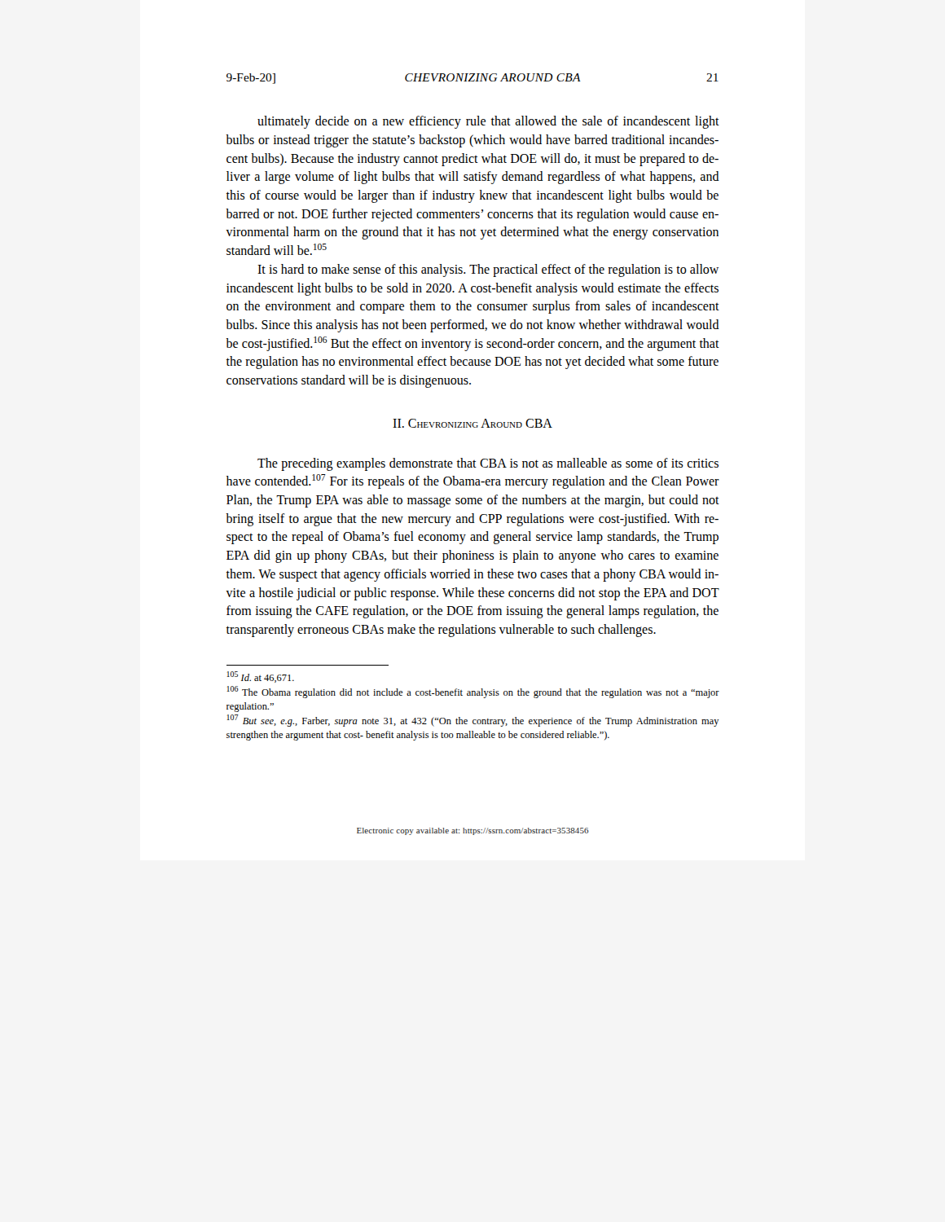9-Feb-20] CHEVRONIZING AROUND CBA 21
ultimately decide on a new efficiency rule that allowed the sale of incandescent light bulbs or instead trigger the statute’s backstop (which would have barred traditional incandescent bulbs). Because the industry cannot predict what DOE will do, it must be prepared to deliver a large volume of light bulbs that will satisfy demand regardless of what happens, and this of course would be larger than if industry knew that incandescent light bulbs would be barred or not. DOE further rejected commenters’ concerns that its regulation would cause environmental harm on the ground that it has not yet determined what the energy conservation standard will be.105
It is hard to make sense of this analysis. The practical effect of the regulation is to allow incandescent light bulbs to be sold in 2020. A cost-benefit analysis would estimate the effects on the environment and compare them to the consumer surplus from sales of incandescent bulbs. Since this analysis has not been performed, we do not know whether withdrawal would be cost-justified.106 But the effect on inventory is second-order concern, and the argument that the regulation has no environmental effect because DOE has not yet decided what some future conservations standard will be is disingenuous.
II. Chevronizing Around CBA
The preceding examples demonstrate that CBA is not as malleable as some of its critics have contended.107 For its repeals of the Obama-era mercury regulation and the Clean Power Plan, the Trump EPA was able to massage some of the numbers at the margin, but could not bring itself to argue that the new mercury and CPP regulations were cost-justified. With respect to the repeal of Obama’s fuel economy and general service lamp standards, the Trump EPA did gin up phony CBAs, but their phoniness is plain to anyone who cares to examine them. We suspect that agency officials worried in these two cases that a phony CBA would invite a hostile judicial or public response. While these concerns did not stop the EPA and DOT from issuing the CAFE regulation, or the DOE from issuing the general lamps regulation, the transparently erroneous CBAs make the regulations vulnerable to such challenges.
105 Id. at 46,671.
106 The Obama regulation did not include a cost-benefit analysis on the ground that the regulation was not a “major regulation.”
107 But see, e.g., Farber, supra note 31, at 432 (“On the contrary, the experience of the Trump Administration may strengthen the argument that cost- benefit analysis is too malleable to be considered reliable.”).
Electronic copy available at: https://ssrn.com/abstract=3538456